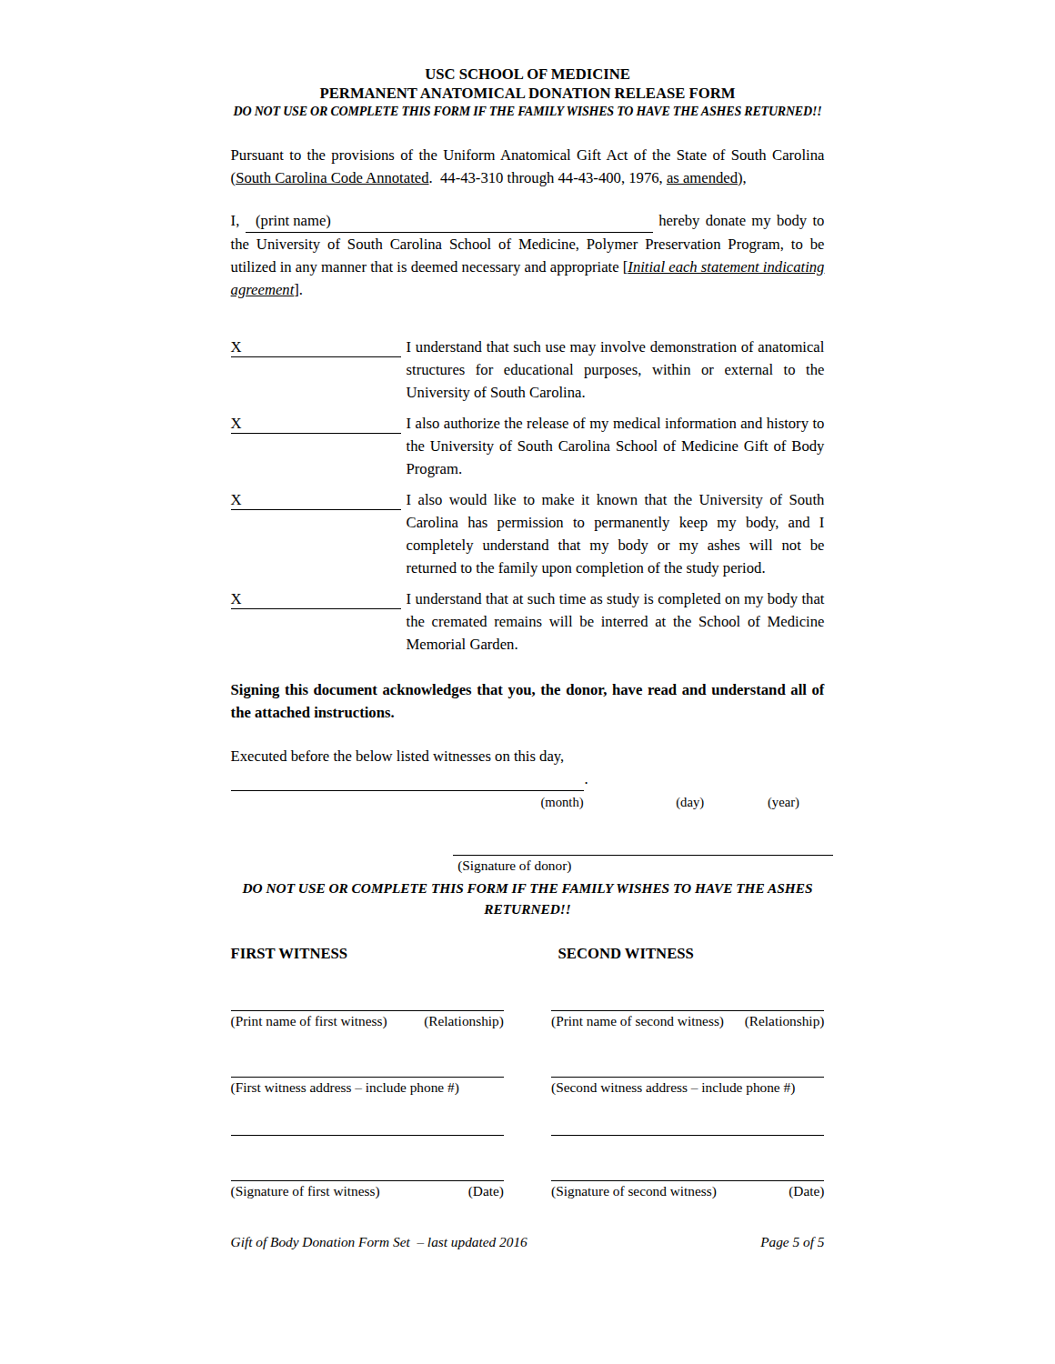USC SCHOOL OF MEDICINE
PERMANENT ANATOMICAL DONATION RELEASE FORM
DO NOT USE OR COMPLETE THIS FORM IF THE FAMILY WISHES TO HAVE THE ASHES RETURNED!!
Pursuant to the provisions of the Uniform Anatomical Gift Act of the State of South Carolina (South Carolina Code Annotated. 44-43-310 through 44-43-400, 1976, as amended),
I, (print name) hereby donate my body to the University of South Carolina School of Medicine, Polymer Preservation Program, to be utilized in any manner that is deemed necessary and appropriate [Initial each statement indicating agreement].
X
I understand that such use may involve demonstration of anatomical structures for educational purposes, within or external to the University of South Carolina.
X
I also authorize the release of my medical information and history to the University of South Carolina School of Medicine Gift of Body Program.
X
I also would like to make it known that the University of South Carolina has permission to permanently keep my body, and I completely understand that my body or my ashes will not be returned to the family upon completion of the study period.
X
I understand that at such time as study is completed on my body that the cremated remains will be interred at the School of Medicine Memorial Garden.
Signing this document acknowledges that you, the donor, have read and understand all of the attached instructions.
Executed before the below listed witnesses on this day, .
(month)(day)(year)
(Signature of donor)
DO NOT USE OR COMPLETE THIS FORM IF THE FAMILY WISHES TO HAVE THE ASHES RETURNED!!
FIRST WITNESS
SECOND WITNESS
| (Print name of first witness) (Relationship) | | (Print name of second witness) (Relationship) |
| (First witness address – include phone #) | | (Second witness address – include phone #) |
| (Signature of first witness) (Date) | | (Signature of second witness) (Date) |
Gift of Body Donation Form Set – last updated 2016 Page 5 of 5